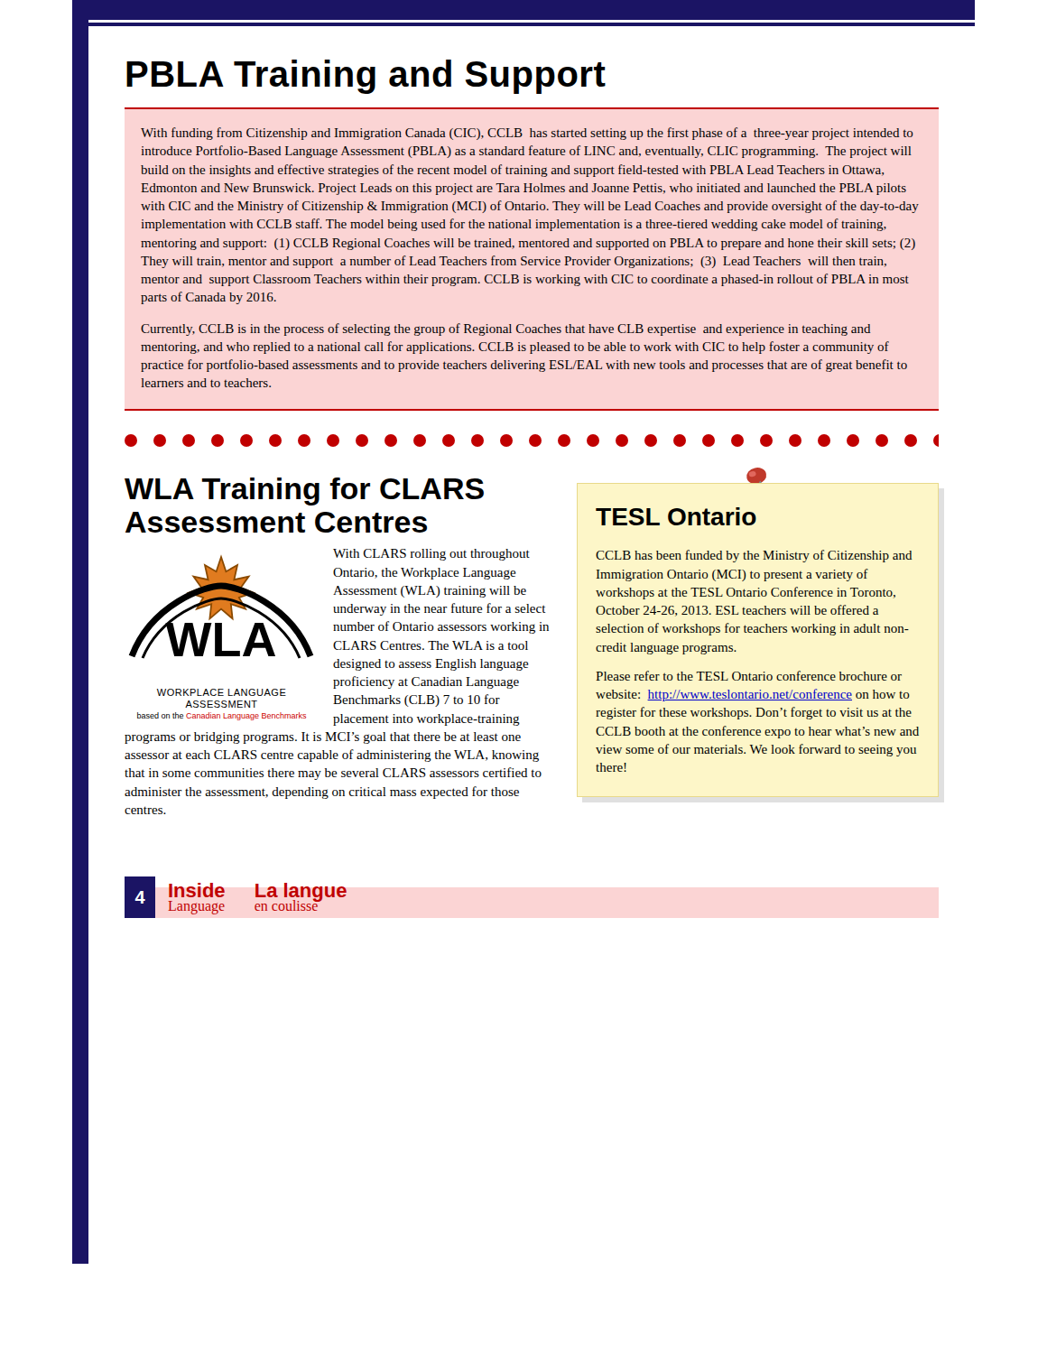PBLA Training and Support
With funding from Citizenship and Immigration Canada (CIC), CCLB has started setting up the first phase of a three-year project intended to introduce Portfolio-Based Language Assessment (PBLA) as a standard feature of LINC and, eventually, CLIC programming. The project will build on the insights and effective strategies of the recent model of training and support field-tested with PBLA Lead Teachers in Ottawa, Edmonton and New Brunswick. Project Leads on this project are Tara Holmes and Joanne Pettis, who initiated and launched the PBLA pilots with CIC and the Ministry of Citizenship & Immigration (MCI) of Ontario. They will be Lead Coaches and provide oversight of the day-to-day implementation with CCLB staff. The model being used for the national implementation is a three-tiered wedding cake model of training, mentoring and support: (1) CCLB Regional Coaches will be trained, mentored and supported on PBLA to prepare and hone their skill sets; (2) They will train, mentor and support a number of Lead Teachers from Service Provider Organizations; (3) Lead Teachers will then train, mentor and support Classroom Teachers within their program. CCLB is working with CIC to coordinate a phased-in rollout of PBLA in most parts of Canada by 2016.
Currently, CCLB is in the process of selecting the group of Regional Coaches that have CLB expertise and experience in teaching and mentoring, and who replied to a national call for applications. CCLB is pleased to be able to work with CIC to help foster a community of practice for portfolio-based assessments and to provide teachers delivering ESL/EAL with new tools and processes that are of great benefit to learners and to teachers.
WLA Training for CLARS
Assessment Centres
WLA
WORKPLACE LANGUAGE ASSESSMENT
based on the Canadian Language Benchmarks
With CLARS rolling out throughout Ontario, the Workplace Language Assessment (WLA) training will be underway in the near future for a select number of Ontario assessors working in CLARS Centres. The WLA is a tool designed to assess English language proficiency at Canadian Language Benchmarks (CLB) 7 to 10 for placement into workplace-training programs or bridging programs. It is MCI’s goal that there be at least one assessor at each CLARS centre capable of administering the WLA, knowing that in some communities there may be several CLARS assessors certified to administer the assessment, depending on critical mass expected for those centres.
TESL Ontario
CCLB has been funded by the Ministry of Citizenship and Immigration Ontario (MCI) to present a variety of workshops at the TESL Ontario Conference in Toronto, October 24-26, 2013. ESL teachers will be offered a selection of workshops for teachers working in adult non-credit language programs.
Please refer to the TESL Ontario conference brochure or website: http://www.teslontario.net/conference on how to register for these workshops. Don’t forget to visit us at the CCLB booth at the conference expo to hear what’s new and view some of our materials. We look forward to seeing you there!
4
InsideLanguage La langueen coulisse